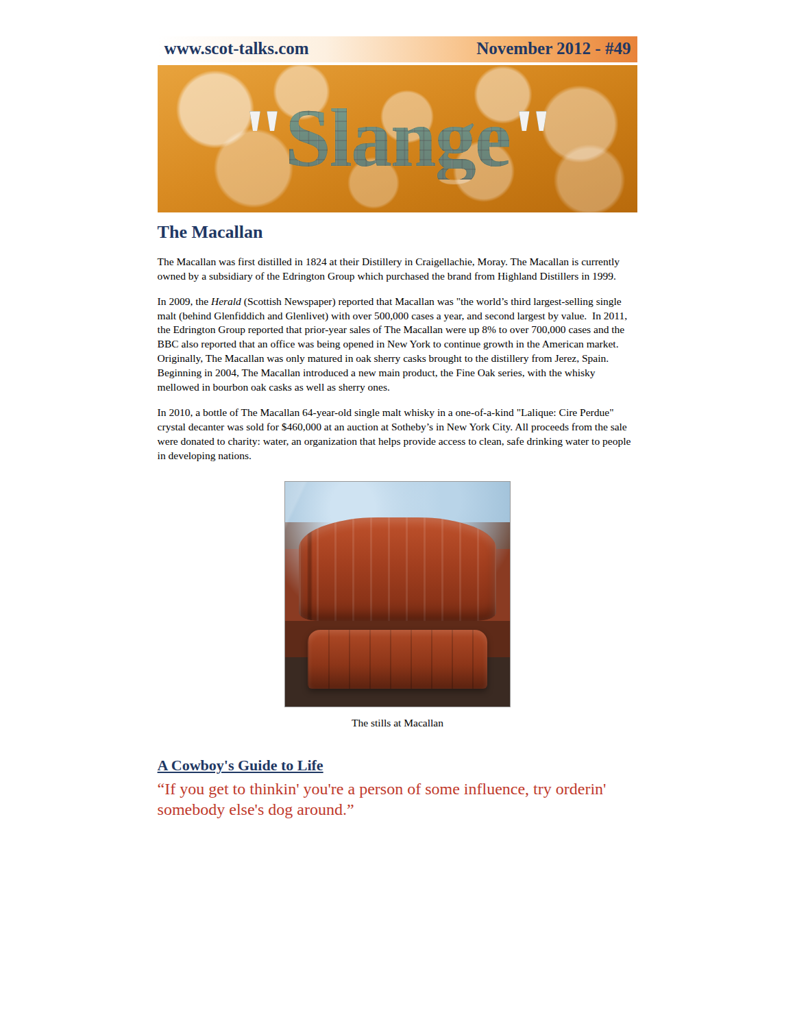www.scot-talks.com
November 2012 - #49
"Slange"
The Macallan
The Macallan was first distilled in 1824 at their Distillery in Craigellachie, Moray. The Macallan is currently owned by a subsidiary of the Edrington Group which purchased the brand from Highland Distillers in 1999.
In 2009, the Herald (Scottish Newspaper) reported that Macallan was "the world’s third largest-selling single malt (behind Glenfiddich and Glenlivet) with over 500,000 cases a year, and second largest by value. In 2011, the Edrington Group reported that prior-year sales of The Macallan were up 8% to over 700,000 cases and the BBC also reported that an office was being opened in New York to continue growth in the American market.
Originally, The Macallan was only matured in oak sherry casks brought to the distillery from Jerez, Spain. Beginning in 2004, The Macallan introduced a new main product, the Fine Oak series, with the whisky mellowed in bourbon oak casks as well as sherry ones.
In 2010, a bottle of The Macallan 64-year-old single malt whisky in a one-of-a-kind "Lalique: Cire Perdue" crystal decanter was sold for $460,000 at an auction at Sotheby’s in New York City. All proceeds from the sale were donated to charity: water, an organization that helps provide access to clean, safe drinking water to people in developing nations.
The stills at Macallan
A Cowboy's Guide to Life
“If you get to thinkin' you're a person of some influence, try orderin' somebody else's dog around.”